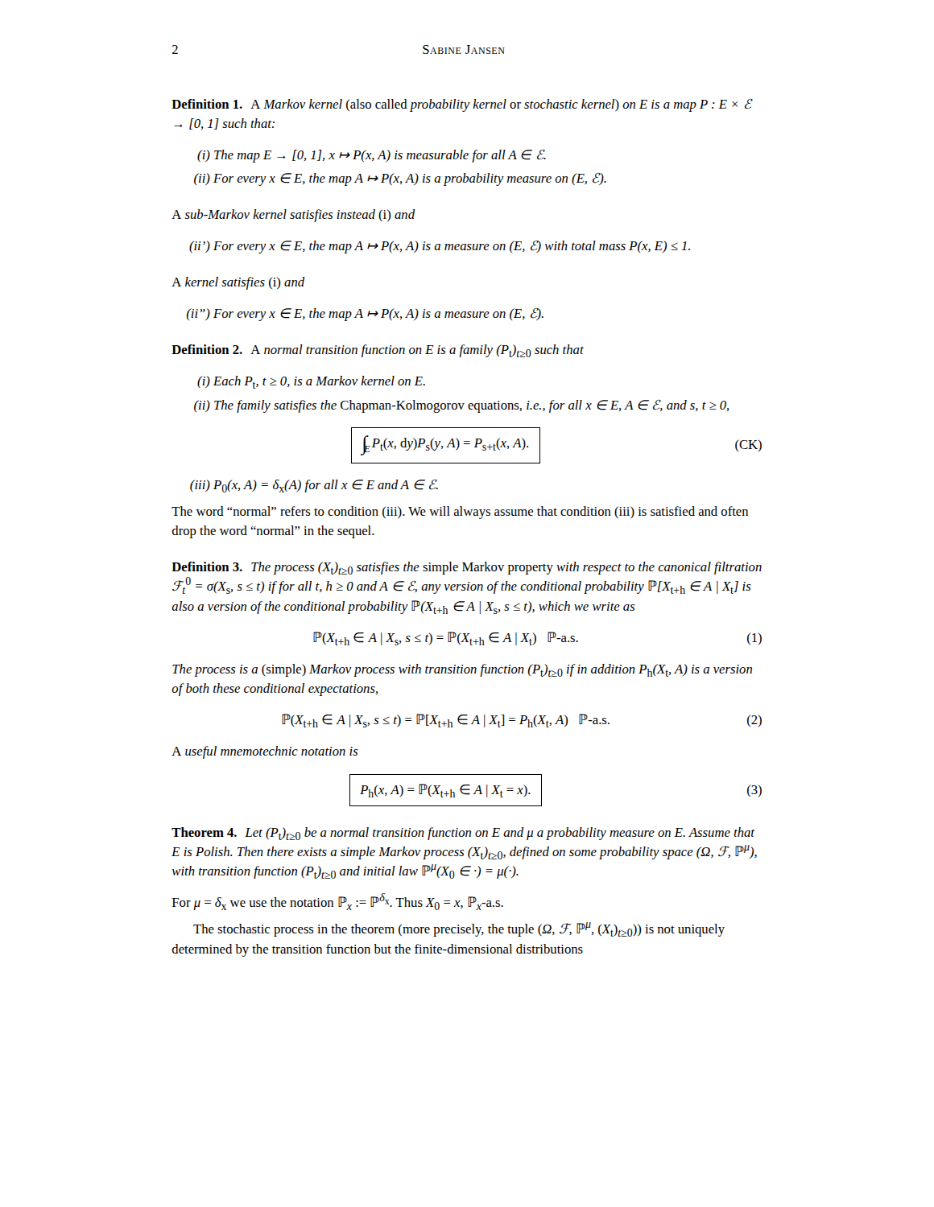2 Sabine Jansen
Definition 1. A Markov kernel (also called probability kernel or stochastic kernel) on E is a map P : E × ℰ → [0, 1] such that:
(i) The map E → [0, 1], x ↦ P(x, A) is measurable for all A ∈ ℰ.
(ii) For every x ∈ E, the map A ↦ P(x, A) is a probability measure on (E, ℰ).
A sub-Markov kernel satisfies instead (i) and
(ii’) For every x ∈ E, the map A ↦ P(x, A) is a measure on (E, ℰ) with total mass P(x, E) ≤ 1.
A kernel satisfies (i) and
(ii”) For every x ∈ E, the map A ↦ P(x, A) is a measure on (E, ℰ).
Definition 2. A normal transition function on E is a family (Pt)t≥0 such that
(i) Each Pt, t ≥ 0, is a Markov kernel on E.
(ii) The family satisfies the Chapman-Kolmogorov equations, i.e., for all x ∈ E, A ∈ ℰ, and s, t ≥ 0,
∫EPt(x, dy)Ps(y, A) = Ps+t(x, A). (CK)
(iii) P0(x, A) = δx(A) for all x ∈ E and A ∈ ℰ.
The word “normal” refers to condition (iii). We will always assume that condition (iii) is satisfied and often drop the word “normal” in the sequel.
Definition 3. The process (Xt)t≥0 satisfies the simple Markov property with respect to the canonical filtration ℱt0 = σ(Xs, s ≤ t) if for all t, h ≥ 0 and A ∈ ℰ, any version of the conditional probability ℙ[Xt+h ∈ A | Xt] is also a version of the conditional probability ℙ(Xt+h ∈ A | Xs, s ≤ t), which we write as
ℙ(Xt+h ∈ A | Xs, s ≤ t) = ℙ(Xt+h ∈ A | Xt) ℙ-a.s. (1)
The process is a (simple) Markov process with transition function (Pt)t≥0 if in addition Ph(Xt, A) is a version of both these conditional expectations,
ℙ(Xt+h ∈ A | Xs, s ≤ t) = ℙ[Xt+h ∈ A | Xt] = Ph(Xt, A) ℙ-a.s. (2)
A useful mnemotechnic notation is
Ph(x, A) = ℙ(Xt+h ∈ A | Xt = x). (3)
Theorem 4. Let (Pt)t≥0 be a normal transition function on E and μ a probability measure on E. Assume that E is Polish. Then there exists a simple Markov process (Xt)t≥0, defined on some probability space (Ω, ℱ, ℙμ), with transition function (Pt)t≥0 and initial law ℙμ(X0 ∈ ·) = μ(·).
For μ = δx we use the notation ℙx := ℙδx. Thus X0 = x, ℙx-a.s.
The stochastic process in the theorem (more precisely, the tuple (Ω, ℱ, ℙμ, (Xt)t≥0)) is not uniquely determined by the transition function but the finite-dimensional distributions